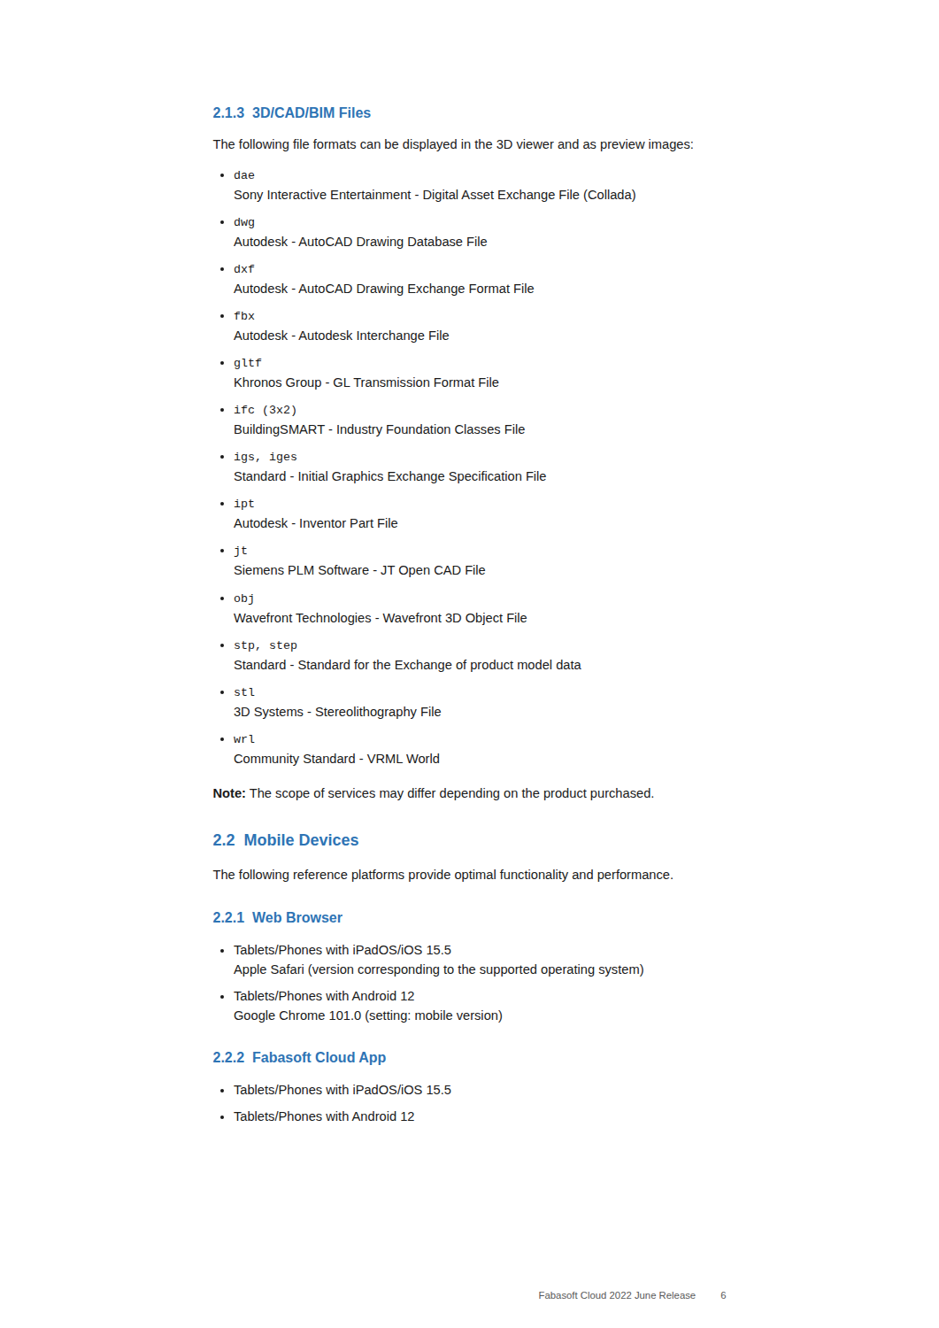2.1.3 3D/CAD/BIM Files
The following file formats can be displayed in the 3D viewer and as preview images:
dae
Sony Interactive Entertainment - Digital Asset Exchange File (Collada)
dwg
Autodesk - AutoCAD Drawing Database File
dxf
Autodesk - AutoCAD Drawing Exchange Format File
fbx
Autodesk - Autodesk Interchange File
gltf
Khronos Group - GL Transmission Format File
ifc (3x2)
BuildingSMART - Industry Foundation Classes File
igs, iges
Standard - Initial Graphics Exchange Specification File
ipt
Autodesk - Inventor Part File
jt
Siemens PLM Software - JT Open CAD File
obj
Wavefront Technologies - Wavefront 3D Object File
stp, step
Standard - Standard for the Exchange of product model data
stl
3D Systems - Stereolithography File
wrl
Community Standard - VRML World
Note: The scope of services may differ depending on the product purchased.
2.2 Mobile Devices
The following reference platforms provide optimal functionality and performance.
2.2.1 Web Browser
Tablets/Phones with iPadOS/iOS 15.5
Apple Safari (version corresponding to the supported operating system)
Tablets/Phones with Android 12
Google Chrome 101.0 (setting: mobile version)
2.2.2 Fabasoft Cloud App
Tablets/Phones with iPadOS/iOS 15.5
Tablets/Phones with Android 12
Fabasoft Cloud 2022 June Release6